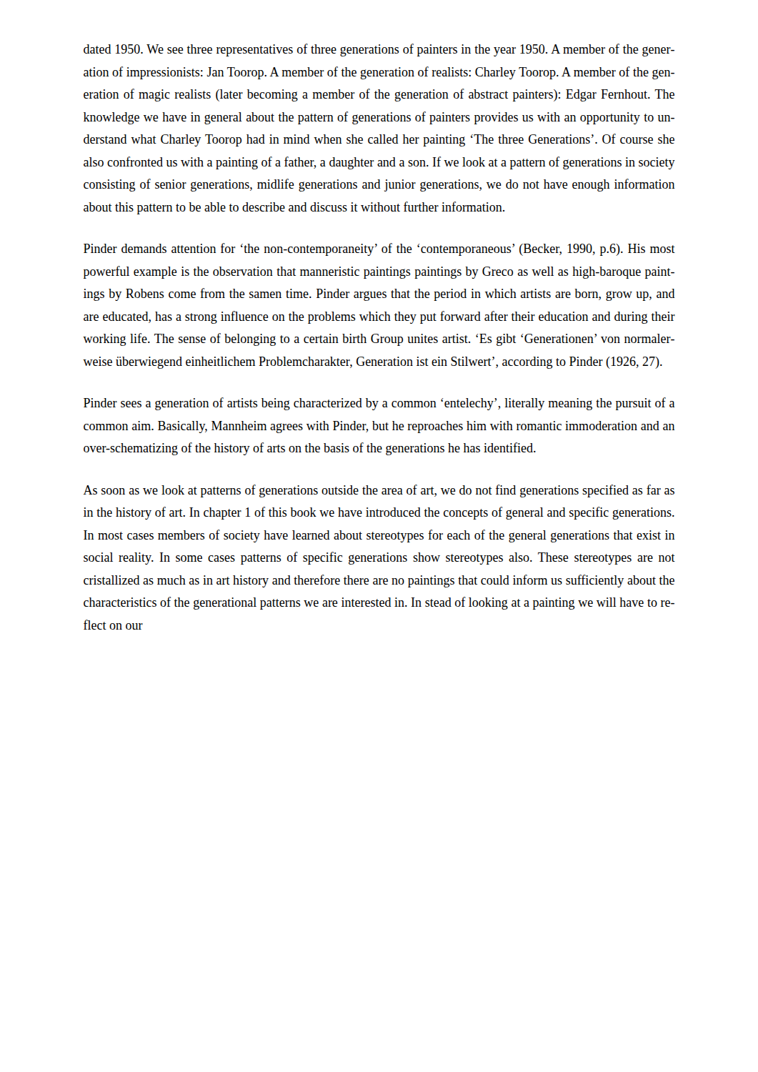dated 1950. We see three representatives of three generations of painters in the year 1950. A member of the generation of impressionists: Jan Toorop. A member of the generation of realists: Charley Toorop. A member of the generation of magic realists (later becoming a member of the generation of abstract painters): Edgar Fernhout. The knowledge we have in general about the pattern of generations of painters provides us with an opportunity to understand what Charley Toorop had in mind when she called her painting ‘The three Generations’. Of course she also confronted us with a painting of a father, a daughter and a son. If we look at a pattern of generations in society consisting of senior generations, midlife generations and junior generations, we do not have enough information about this pattern to be able to describe and discuss it without further information.
Pinder demands attention for ‘the non-contemporaneity’ of the ‘contemporaneous’ (Becker, 1990, p.6). His most powerful example is the observation that manneristic paintings paintings by Greco as well as high-baroque paintings by Robens come from the samen time. Pinder argues that the period in which artists are born, grow up, and are educated, has a strong influence on the problems which they put forward after their education and during their working life. The sense of belonging to a certain birth Group unites artist. ‘Es gibt ‘Generationen’ von normalerweise überwiegend einheitlichem Problemcharakter, Generation ist ein Stilwert’, according to Pinder (1926, 27).
Pinder sees a generation of artists being characterized by a common ‘entelechy’, literally meaning the pursuit of a common aim. Basically, Mannheim agrees with Pinder, but he reproaches him with romantic immoderation and an over-schematizing of the history of arts on the basis of the generations he has identified.
As soon as we look at patterns of generations outside the area of art, we do not find generations specified as far as in the history of art. In chapter 1 of this book we have introduced the concepts of general and specific generations. In most cases members of society have learned about stereotypes for each of the general generations that exist in social reality. In some cases patterns of specific generations show stereotypes also. These stereotypes are not cristallized as much as in art history and therefore there are no paintings that could inform us sufficiently about the characteristics of the generational patterns we are interested in. In stead of looking at a painting we will have to reflect on our